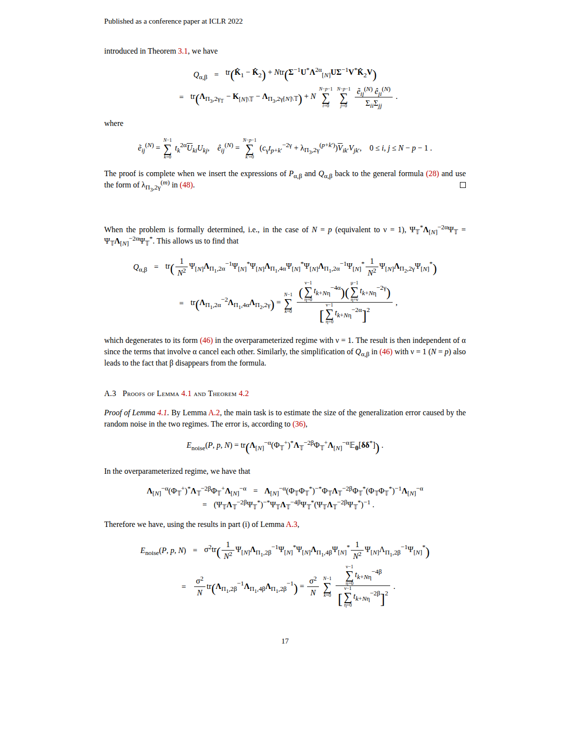Published as a conference paper at ICLR 2022
introduced in Theorem 3.1, we have
Qα,β
=
tr(K̂1 − K̂2) + Ntr(Σ−1U*Λ2α[N]UΣ−1V*K̂2V)
=
tr(ΛΠ3,2γ𝕋 − K[N]\𝕋 − ΛΠ3,2γ[N]\𝕋) + N N−p−1∑i=0 N−p−1∑j=0 ẽij(N) êji(N) ΣiiΣjj .
where
ẽij(N) = N−1∑k=0 tk2αUkiUkj, êij(N) = N−p−1∑k′=0 (cγtp+k′−2γ + λΠ3,2γ(p+k′))Vik′Vjk′, 0 ≤ i, j ≤ N − p − 1 .
The proof is complete when we insert the expressions of Pα,β and Qα,β back to the general formula (28) and use the form of λΠ3,2γ(m) in (48).
When the problem is formally determined, i.e., in the case of N = p (equivalent to ν = 1), Ψ𝕋*Λ[N]−2αΨ𝕋 = Ψ𝕋Λ[N]−2αΨ𝕋*. This allows us to find that
Qα,β
=
tr(1 N2 Ψ[N]ΛΠ1,2α−1Ψ[N]*Ψ[N]ΛΠ1,4αΨ[N]*Ψ[N]ΛΠ1,2α−1Ψ[N]*1 N2 Ψ[N]ΛΠ2,2γΨ[N]*)
=
tr(ΛΠ1,2α−2ΛΠ1,4αΛΠ2,2γ) = N−1∑k=0 (ν−1∑η=0 tk+Nη−4α)(μ−1∑η=ν tk+Nη−2γ) [ν−1∑η=0 tk+Nη−2α]2 ,
which degenerates to its form (46) in the overparameterized regime with ν = 1. The result is then independent of α since the terms that involve α cancel each other. Similarly, the simplification of Qα,β in (46) with ν = 1 (N = p) also leads to the fact that β disappears from the formula.
A.3 Proofs of Lemma 4.1 and Theorem 4.2
Proof of Lemma 4.1. By Lemma A.2, the main task is to estimate the size of the generalization error caused by the random noise in the two regimes. The error is, according to (36),
Enoise(P, p, N) = tr(Λ[N]−α(Φ𝕋+)*Λ𝕋−2βΦ𝕋+Λ[N]−α𝔼θ[δδ*]) .
In the overparameterized regime, we have that
Λ[N]−α(Φ𝕋+)*Λ𝕋−2βΦ𝕋+Λ[N]−α
=
Λ[N]−α(Φ𝕋Φ𝕋*)−*Φ𝕋Λ𝕋−2βΦ𝕋*(Φ𝕋Φ𝕋*)−1Λ[N]−α
=
(Ψ𝕋Λ𝕋−2βΨ𝕋*)−*Ψ𝕋Λ𝕋−4βΨ𝕋*(Ψ𝕋Λ𝕋−2βΨ𝕋*)−1 .
Therefore we have, using the results in part (i) of Lemma A.3,
Enoise(P, p, N)
=
σ2tr(1 N2 Ψ[N]ΛΠ1,2β−1Ψ[N]*Ψ[N]ΛΠ1,4βΨ[N]*1 N2 Ψ[N]ΛΠ1,2β−1Ψ[N]*)
=
σ2 Ntr(ΛΠ1,2β−1ΛΠ1,4βΛΠ1,2β−1) = σ2 N N−1∑k=0 ν−1∑η=0 tk+Nη−4β [ν−1∑η=0 tk+Nη−2β]2 .
17